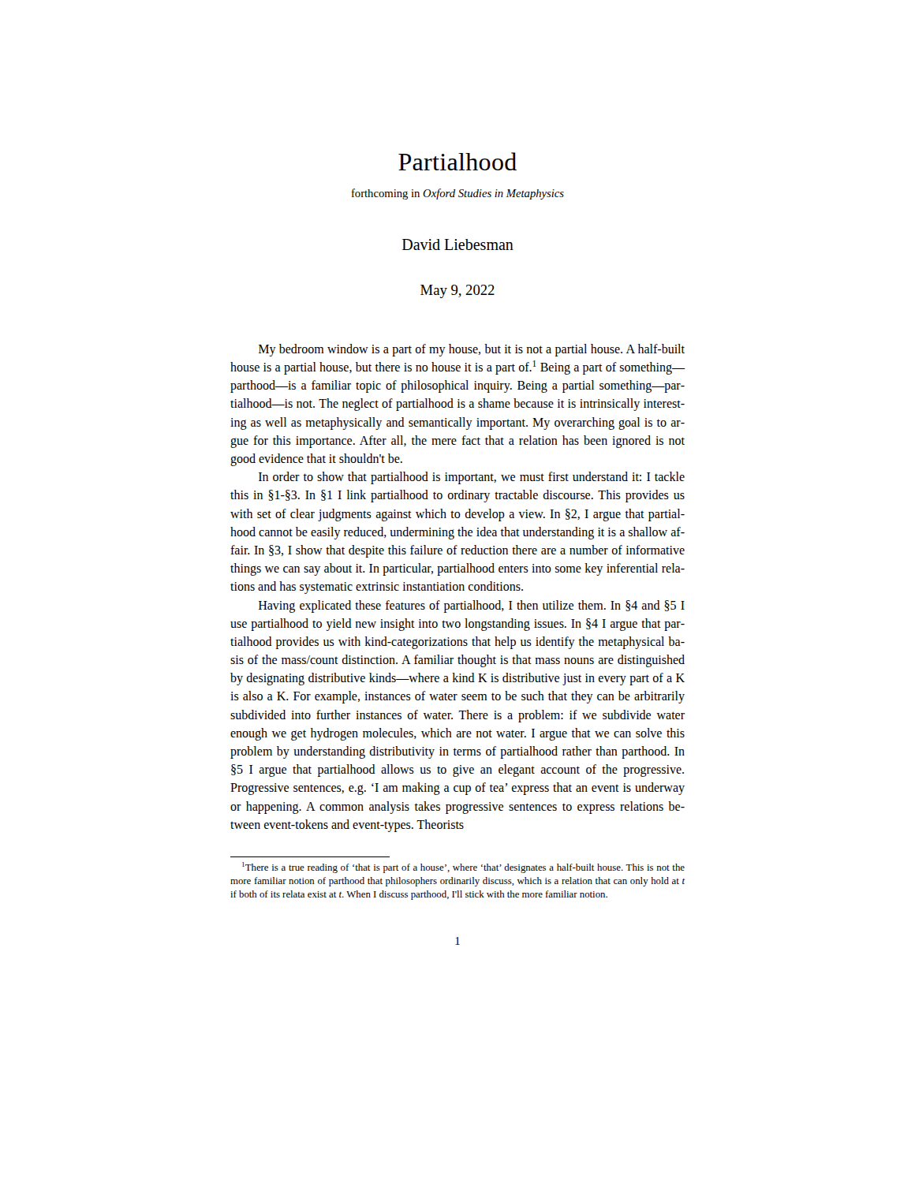Partialhood
forthcoming in Oxford Studies in Metaphysics
David Liebesman
May 9, 2022
My bedroom window is a part of my house, but it is not a partial house. A half-built house is a partial house, but there is no house it is a part of.1 Being a part of something—parthood—is a familiar topic of philosophical inquiry. Being a partial something—partialhood—is not. The neglect of partialhood is a shame because it is intrinsically interesting as well as metaphysically and semantically important. My overarching goal is to argue for this importance. After all, the mere fact that a relation has been ignored is not good evidence that it shouldn't be.
In order to show that partialhood is important, we must first understand it: I tackle this in §1-§3. In §1 I link partialhood to ordinary tractable discourse. This provides us with set of clear judgments against which to develop a view. In §2, I argue that partialhood cannot be easily reduced, undermining the idea that understanding it is a shallow affair. In §3, I show that despite this failure of reduction there are a number of informative things we can say about it. In particular, partialhood enters into some key inferential relations and has systematic extrinsic instantiation conditions.
Having explicated these features of partialhood, I then utilize them. In §4 and §5 I use partialhood to yield new insight into two longstanding issues. In §4 I argue that partialhood provides us with kind-categorizations that help us identify the metaphysical basis of the mass/count distinction. A familiar thought is that mass nouns are distinguished by designating distributive kinds—where a kind K is distributive just in every part of a K is also a K. For example, instances of water seem to be such that they can be arbitrarily subdivided into further instances of water. There is a problem: if we subdivide water enough we get hydrogen molecules, which are not water. I argue that we can solve this problem by understanding distributivity in terms of partialhood rather than parthood. In §5 I argue that partialhood allows us to give an elegant account of the progressive. Progressive sentences, e.g. ‘I am making a cup of tea’ express that an event is underway or happening. A common analysis takes progressive sentences to express relations between event-tokens and event-types. Theorists
1There is a true reading of ‘that is part of a house’, where ‘that’ designates a half-built house. This is not the more familiar notion of parthood that philosophers ordinarily discuss, which is a relation that can only hold at t if both of its relata exist at t. When I discuss parthood, I'll stick with the more familiar notion.
1